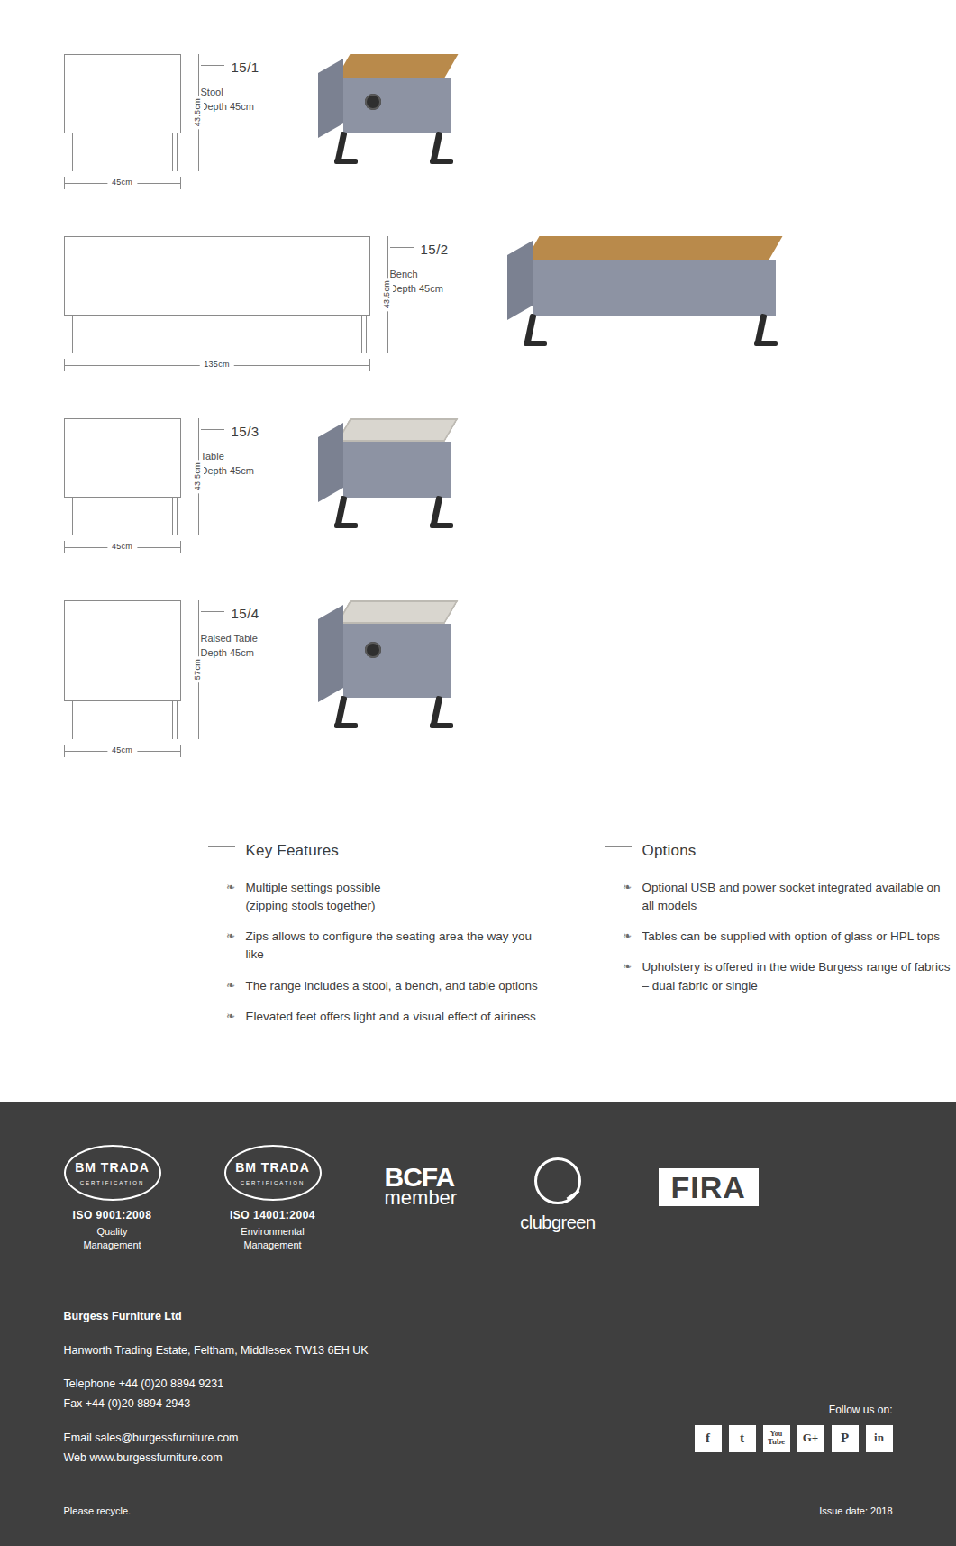43.5cm
45cm
15/1
Stool
Depth 45cm
43.5cm
135cm
15/2
Bench
Depth 45cm
43.5cm
45cm
15/3
Table
Depth 45cm
57cm
45cm
15/4
Raised Table
Depth 45cm
Key Features
Multiple settings possible
(zipping stools together)
Zips allows to configure the seating area the way you like
The range includes a stool, a bench, and table options
Elevated feet offers light and a visual effect of airiness
Options
Optional USB and power socket integrated available on all models
Tables can be supplied with option of glass or HPL tops
Upholstery is offered in the wide Burgess range of fabrics – dual fabric or single
BM TRADA
CERTIFICATION
ISO 9001:2008
Quality
Management
BM TRADA
CERTIFICATION
ISO 14001:2004
Environmental
Management
BCFAmember
clubgreen
FIRA
Burgess Furniture Ltd
Hanworth Trading Estate, Feltham, Middlesex TW13 6EH UK
Telephone +44 (0)20 8894 9231
Fax +44 (0)20 8894 2943
Email sales@burgessfurniture.com
Web www.burgessfurniture.com
Follow us on:
f
t
You Tube
G+
P
in
Please recycle. Issue date: 2018